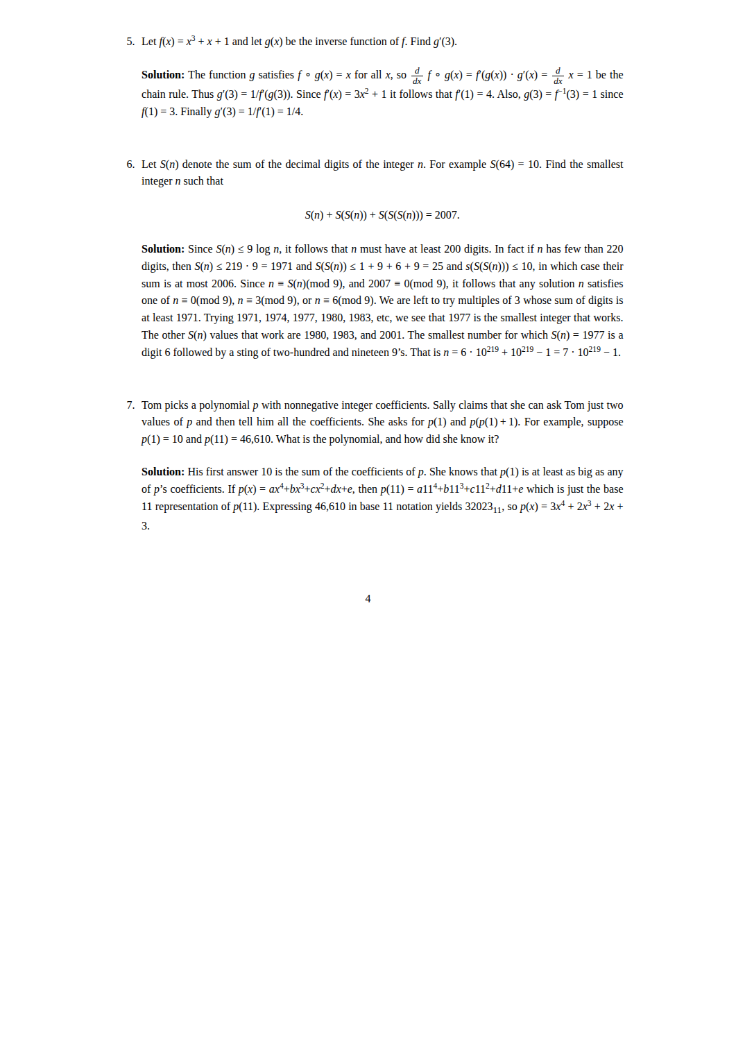Let f(x) = x3 + x + 1 and let g(x) be the inverse function of f. Find g′(3).
Solution: The function g satisfies f ∘ g(x) = x for all x, so ddx f ∘ g(x) = f′(g(x)) · g′(x) = ddx x = 1 be the chain rule. Thus g′(3) = 1/f′(g(3)). Since f′(x) = 3x2 + 1 it follows that f′(1) = 4. Also, g(3) = f−1(3) = 1 since f(1) = 3. Finally g′(3) = 1/f′(1) = 1/4.
Let S(n) denote the sum of the decimal digits of the integer n. For example S(64) = 10. Find the smallest integer n such that
S(n) + S(S(n)) + S(S(S(n))) = 2007.
Solution: Since S(n) ≤ 9 log n, it follows that n must have at least 200 digits. In fact if n has few than 220 digits, then S(n) ≤ 219 · 9 = 1971 and S(S(n)) ≤ 1 + 9 + 6 + 9 = 25 and s(S(S(n))) ≤ 10, in which case their sum is at most 2006. Since n ≡ S(n)(mod 9), and 2007 ≡ 0(mod 9), it follows that any solution n satisfies one of n ≡ 0(mod 9), n ≡ 3(mod 9), or n ≡ 6(mod 9). We are left to try multiples of 3 whose sum of digits is at least 1971. Trying 1971, 1974, 1977, 1980, 1983, etc, we see that 1977 is the smallest integer that works. The other S(n) values that work are 1980, 1983, and 2001. The smallest number for which S(n) = 1977 is a digit 6 followed by a sting of two-hundred and nineteen 9’s. That is n = 6 · 10219 + 10219 − 1 = 7 · 10219 − 1.
Tom picks a polynomial p with nonnegative integer coefficients. Sally claims that she can ask Tom just two values of p and then tell him all the coefficients. She asks for p(1) and p(p(1) + 1). For example, suppose p(1) = 10 and p(11) = 46,610. What is the polynomial, and how did she know it?
Solution: His first answer 10 is the sum of the coefficients of p. She knows that p(1) is at least as big as any of p’s coefficients. If p(x) = ax4+bx3+cx2+dx+e, then p(11) = a114+b113+c112+d11+e which is just the base 11 representation of p(11). Expressing 46,610 in base 11 notation yields 3202311, so p(x) = 3x4 + 2x3 + 2x + 3.
4